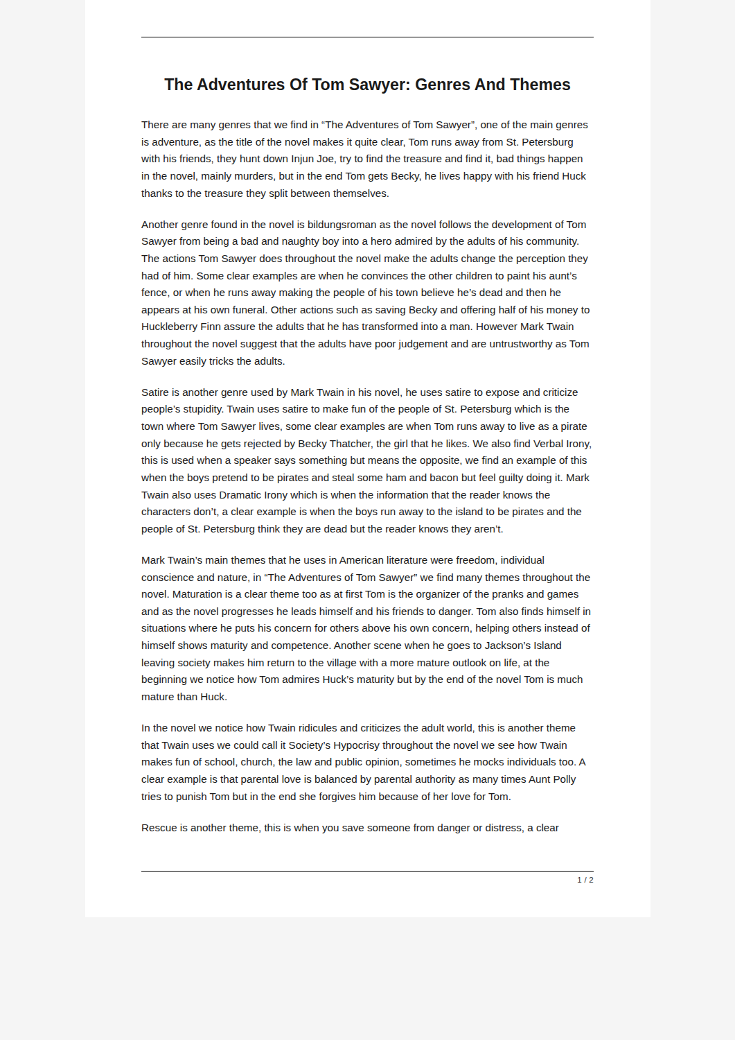The Adventures Of Tom Sawyer: Genres And Themes
There are many genres that we find in “The Adventures of Tom Sawyer”, one of the main genres is adventure, as the title of the novel makes it quite clear, Tom runs away from St. Petersburg with his friends, they hunt down Injun Joe, try to find the treasure and find it, bad things happen in the novel, mainly murders, but in the end Tom gets Becky, he lives happy with his friend Huck thanks to the treasure they split between themselves.
Another genre found in the novel is bildungsroman as the novel follows the development of Tom Sawyer from being a bad and naughty boy into a hero admired by the adults of his community. The actions Tom Sawyer does throughout the novel make the adults change the perception they had of him. Some clear examples are when he convinces the other children to paint his aunt’s fence, or when he runs away making the people of his town believe he’s dead and then he appears at his own funeral. Other actions such as saving Becky and offering half of his money to Huckleberry Finn assure the adults that he has transformed into a man. However Mark Twain throughout the novel suggest that the adults have poor judgement and are untrustworthy as Tom Sawyer easily tricks the adults.
Satire is another genre used by Mark Twain in his novel, he uses satire to expose and criticize people’s stupidity. Twain uses satire to make fun of the people of St. Petersburg which is the town where Tom Sawyer lives, some clear examples are when Tom runs away to live as a pirate only because he gets rejected by Becky Thatcher, the girl that he likes. We also find Verbal Irony, this is used when a speaker says something but means the opposite, we find an example of this when the boys pretend to be pirates and steal some ham and bacon but feel guilty doing it. Mark Twain also uses Dramatic Irony which is when the information that the reader knows the characters don’t, a clear example is when the boys run away to the island to be pirates and the people of St. Petersburg think they are dead but the reader knows they aren’t.
Mark Twain’s main themes that he uses in American literature were freedom, individual conscience and nature, in “The Adventures of Tom Sawyer” we find many themes throughout the novel. Maturation is a clear theme too as at first Tom is the organizer of the pranks and games and as the novel progresses he leads himself and his friends to danger. Tom also finds himself in situations where he puts his concern for others above his own concern, helping others instead of himself shows maturity and competence. Another scene when he goes to Jackson’s Island leaving society makes him return to the village with a more mature outlook on life, at the beginning we notice how Tom admires Huck’s maturity but by the end of the novel Tom is much mature than Huck.
In the novel we notice how Twain ridicules and criticizes the adult world, this is another theme that Twain uses we could call it Society’s Hypocrisy throughout the novel we see how Twain makes fun of school, church, the law and public opinion, sometimes he mocks individuals too. A clear example is that parental love is balanced by parental authority as many times Aunt Polly tries to punish Tom but in the end she forgives him because of her love for Tom.
Rescue is another theme, this is when you save someone from danger or distress, a clear
1 / 2